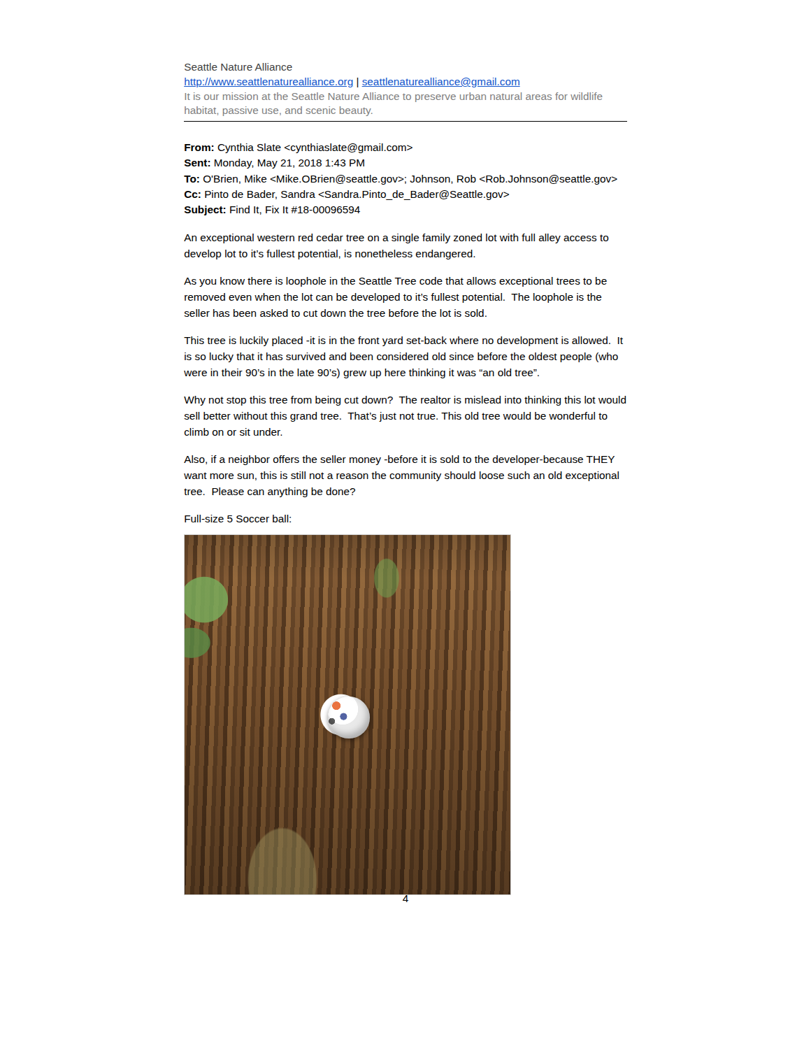Seattle Nature Alliance
http://www.seattlenaturealliance.org | seattlenaturealliance@gmail.com
It is our mission at the Seattle Nature Alliance to preserve urban natural areas for wildlife habitat, passive use, and scenic beauty.
From: Cynthia Slate <cynthiaslate@gmail.com>
Sent: Monday, May 21, 2018 1:43 PM
To: O'Brien, Mike <Mike.OBrien@seattle.gov>; Johnson, Rob <Rob.Johnson@seattle.gov>
Cc: Pinto de Bader, Sandra <Sandra.Pinto_de_Bader@Seattle.gov>
Subject: Find It, Fix It #18-00096594
An exceptional western red cedar tree on a single family zoned lot with full alley access to develop lot to it’s fullest potential, is nonetheless endangered.
As you know there is loophole in the Seattle Tree code that allows exceptional trees to be removed even when the lot can be developed to it’s fullest potential. The loophole is the seller has been asked to cut down the tree before the lot is sold.
This tree is luckily placed -it is in the front yard set-back where no development is allowed. It is so lucky that it has survived and been considered old since before the oldest people (who were in their 90’s in the late 90’s) grew up here thinking it was “an old tree”.
Why not stop this tree from being cut down? The realtor is mislead into thinking this lot would sell better without this grand tree. That’s just not true. This old tree would be wonderful to climb on or sit under.
Also, if a neighbor offers the seller money -before it is sold to the developer-because THEY want more sun, this is still not a reason the community should loose such an old exceptional tree. Please can anything be done?
Full-size 5 Soccer ball:
4